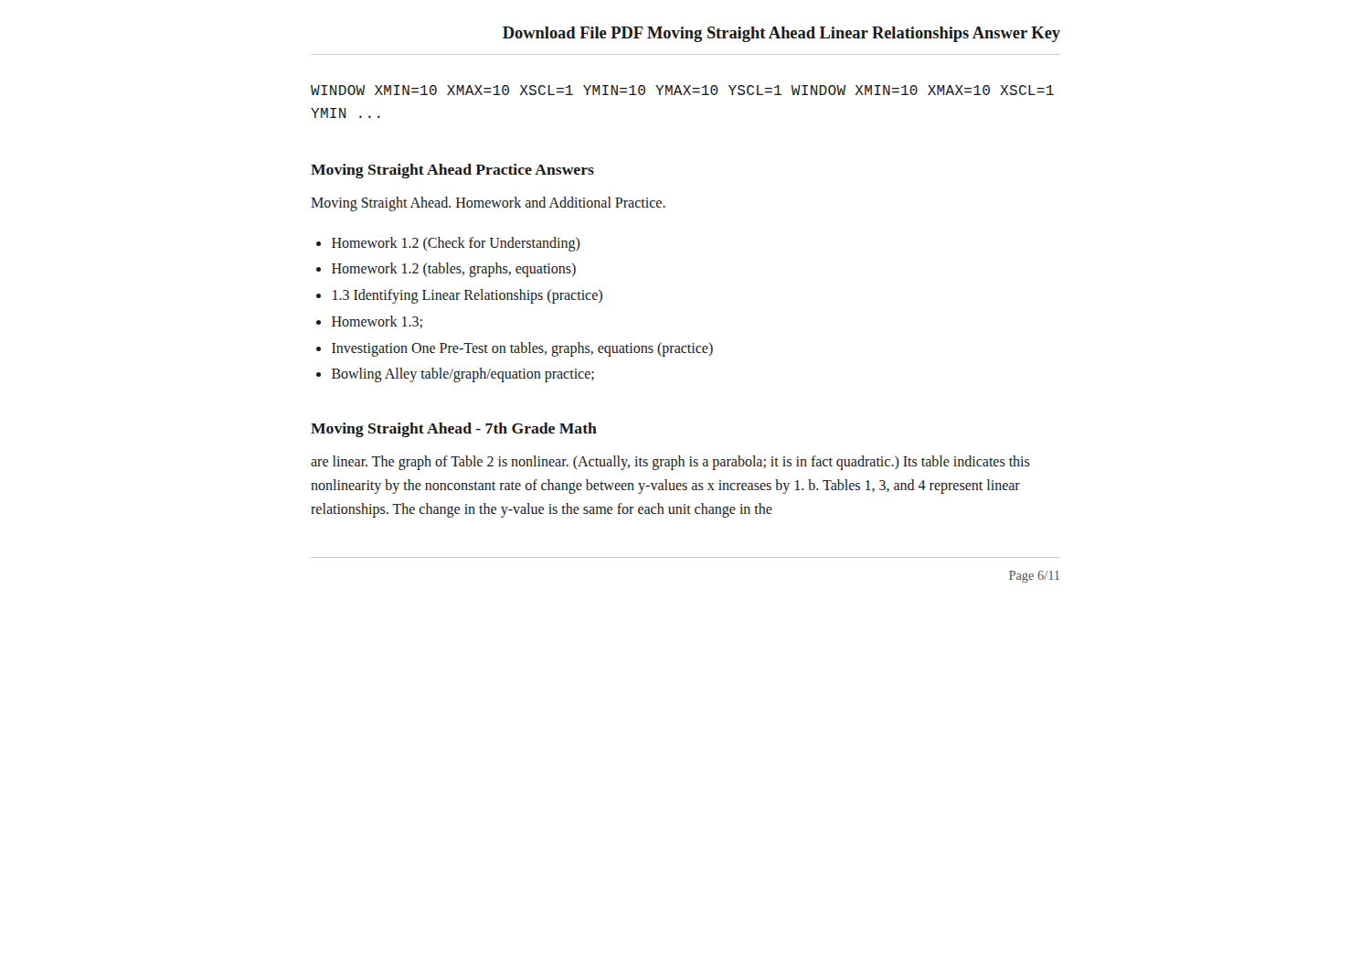Download File PDF Moving Straight Ahead Linear Relationships Answer Key
WINDOW XMIN=10 XMAX=10 XSCL=1 YMIN=10 YMAX=10 YSCL=1 WINDOW XMIN=10 XMAX=10 XSCL=1 YMIN ...
Moving Straight Ahead Practice Answers
Moving Straight Ahead. Homework and Additional Practice.
Homework 1.2 (Check for Understanding)
Homework 1.2 (tables, graphs, equations)
1.3 Identifying Linear Relationships (practice)
Homework 1.3;
Investigation One Pre-Test on tables, graphs, equations (practice)
Bowling Alley table/graph/equation practice;
Moving Straight Ahead - 7th Grade Math
are linear. The graph of Table 2 is nonlinear. (Actually, its graph is a parabola; it is in fact quadratic.) Its table indicates this nonlinearity by the nonconstant rate of change between y-values as x increases by 1. b. Tables 1, 3, and 4 represent linear relationships. The change in the y-value is the same for each unit change in the
Page 6/11